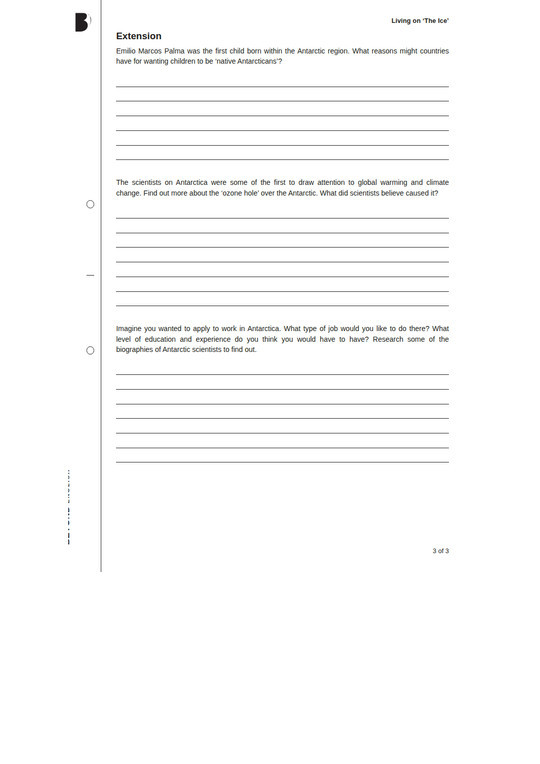Living on ‘The Ice’
Extension
Emilio Marcos Palma was the first child born within the Antarctic region. What reasons might countries have for wanting children to be ‘native Antarcticans’?
The scientists on Antarctica were some of the first to draw attention to global warming and climate change. Find out more about the ‘ozone hole’ over the Antarctic. What did scientists believe caused it?
Imagine you wanted to apply to work in Antarctica. What type of job would you like to do there? What level of education and experience do you think you would have to have? Research some of the biographies of Antarctic scientists to find out.
BEYONDENGLISH
3 of 3